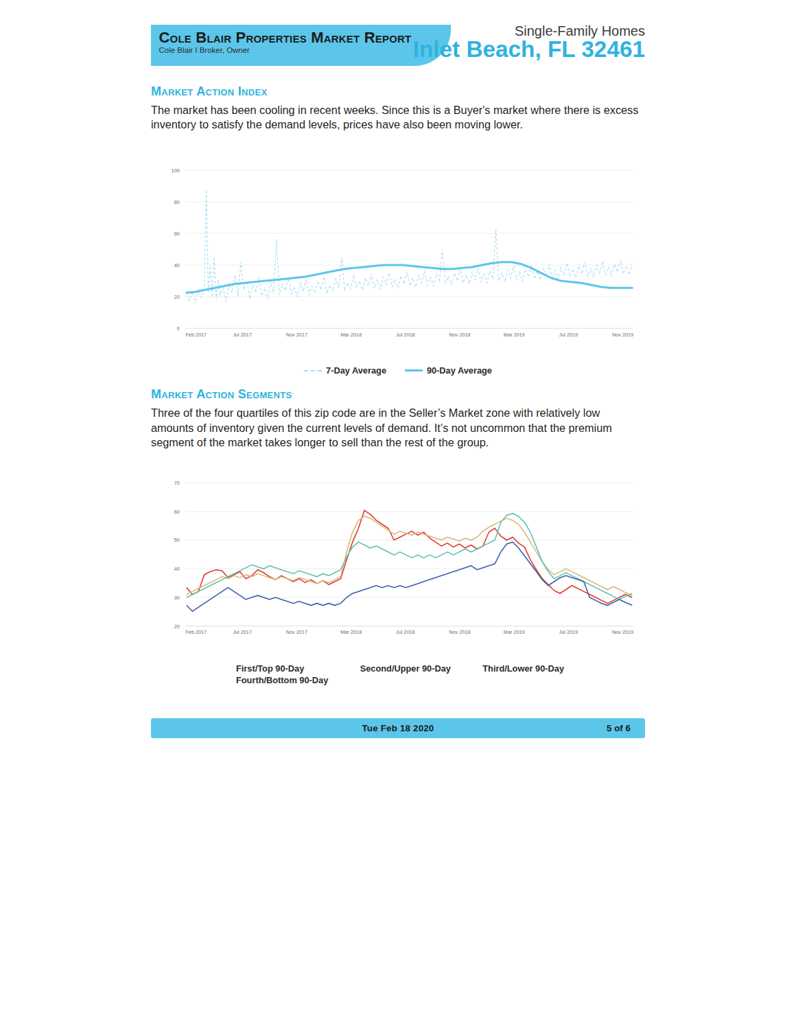Cole Blair Properties Market Report
Cole Blair I Broker, Owner
Single-Family Homes
Inlet Beach, FL 32461
Market Action Index
The market has been cooling in recent weeks. Since this is a Buyer's market where there is excess inventory to satisfy the demand levels, prices have also been moving lower.
100 80 60 40 20 0 Feb 2017 Jul 2017 Nov 2017 Mar 2018 Jul 2018 Nov 2018 Mar 2019 Jul 2019 Nov 2019
7-Day Average
90-Day Average
Market Action Segments
Three of the four quartiles of this zip code are in the Seller’s Market zone with relatively low amounts of inventory given the current levels of demand. It’s not uncommon that the premium segment of the market takes longer to sell than the rest of the group.
70 60 50 40 30 20 Feb 2017 Jul 2017 Nov 2017 Mar 2018 Jul 2018 Nov 2018 Mar 2019 Jul 2019 Nov 2019
First/Top 90-Day
Second/Upper 90-Day
Third/Lower 90-Day
Fourth/Bottom 90-Day
Tue Feb 18 2020
5 of 6